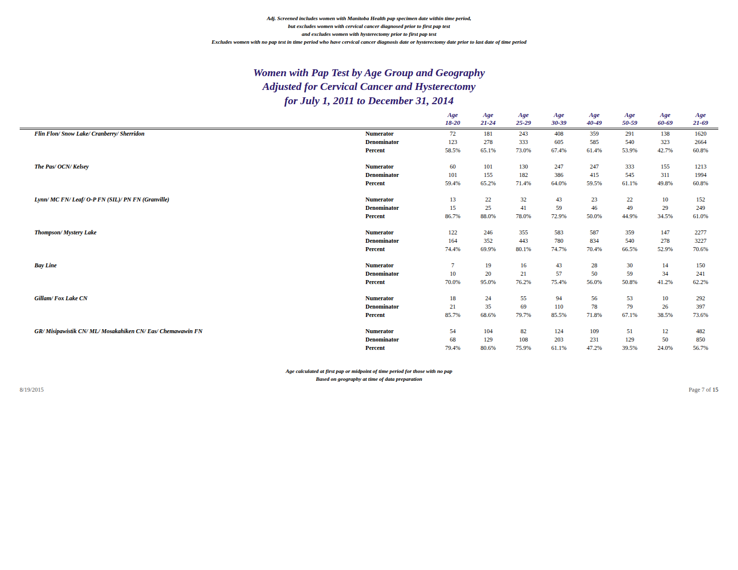Adj. Screened includes women with Manitoba Health pap specimen date within time period,
but excludes women with cervical cancer diagnosed prior to first pap test
and excludes women with hysterectomy prior to first pap test
Excludes women with no pap test in time period who have cervical cancer diagnosis date or hysterectomy date prior to last date of time period
Women with Pap Test by Age Group and Geography Adjusted for Cervical Cancer and Hysterectomy for July 1, 2011 to December 31, 2014
| | | Age 18-20 | Age 21-24 | Age 25-29 | Age 30-39 | Age 40-49 | Age 50-59 | Age 60-69 | Age 21-69 |
| --- | --- | --- | --- | --- | --- | --- | --- | --- | --- |
| Flin Flon/ Snow Lake/ Cranberry/ Sherridon | Numerator | 72 | 181 | 243 | 408 | 359 | 291 | 138 | 1620 |
| | Denominator | 123 | 278 | 333 | 605 | 585 | 540 | 323 | 2664 |
| | Percent | 58.5% | 65.1% | 73.0% | 67.4% | 61.4% | 53.9% | 42.7% | 60.8% |
| The Pas/ OCN/ Kelsey | Numerator | 60 | 101 | 130 | 247 | 247 | 333 | 155 | 1213 |
| | Denominator | 101 | 155 | 182 | 386 | 415 | 545 | 311 | 1994 |
| | Percent | 59.4% | 65.2% | 71.4% | 64.0% | 59.5% | 61.1% | 49.8% | 60.8% |
| Lynn/ MC FN/ Leaf/ O-P FN (SIL)/ PN FN (Granville) | Numerator | 13 | 22 | 32 | 43 | 23 | 22 | 10 | 152 |
| | Denominator | 15 | 25 | 41 | 59 | 46 | 49 | 29 | 249 |
| | Percent | 86.7% | 88.0% | 78.0% | 72.9% | 50.0% | 44.9% | 34.5% | 61.0% |
| Thompson/ Mystery Lake | Numerator | 122 | 246 | 355 | 583 | 587 | 359 | 147 | 2277 |
| | Denominator | 164 | 352 | 443 | 780 | 834 | 540 | 278 | 3227 |
| | Percent | 74.4% | 69.9% | 80.1% | 74.7% | 70.4% | 66.5% | 52.9% | 70.6% |
| Bay Line | Numerator | 7 | 19 | 16 | 43 | 28 | 30 | 14 | 150 |
| | Denominator | 10 | 20 | 21 | 57 | 50 | 59 | 34 | 241 |
| | Percent | 70.0% | 95.0% | 76.2% | 75.4% | 56.0% | 50.8% | 41.2% | 62.2% |
| Gillam/ Fox Lake CN | Numerator | 18 | 24 | 55 | 94 | 56 | 53 | 10 | 292 |
| | Denominator | 21 | 35 | 69 | 110 | 78 | 79 | 26 | 397 |
| | Percent | 85.7% | 68.6% | 79.7% | 85.5% | 71.8% | 67.1% | 38.5% | 73.6% |
| GR/ Misipawistik CN/ ML/ Mosakahiken CN/ Eas/ Chemawawin FN | Numerator | 54 | 104 | 82 | 124 | 109 | 51 | 12 | 482 |
| | Denominator | 68 | 129 | 108 | 203 | 231 | 129 | 50 | 850 |
| | Percent | 79.4% | 80.6% | 75.9% | 61.1% | 47.2% | 39.5% | 24.0% | 56.7% |
Age calculated at first pap or midpoint of time period for those with no pap
Based on geography at time of data preparation
8/19/2015 Page 7 of 15